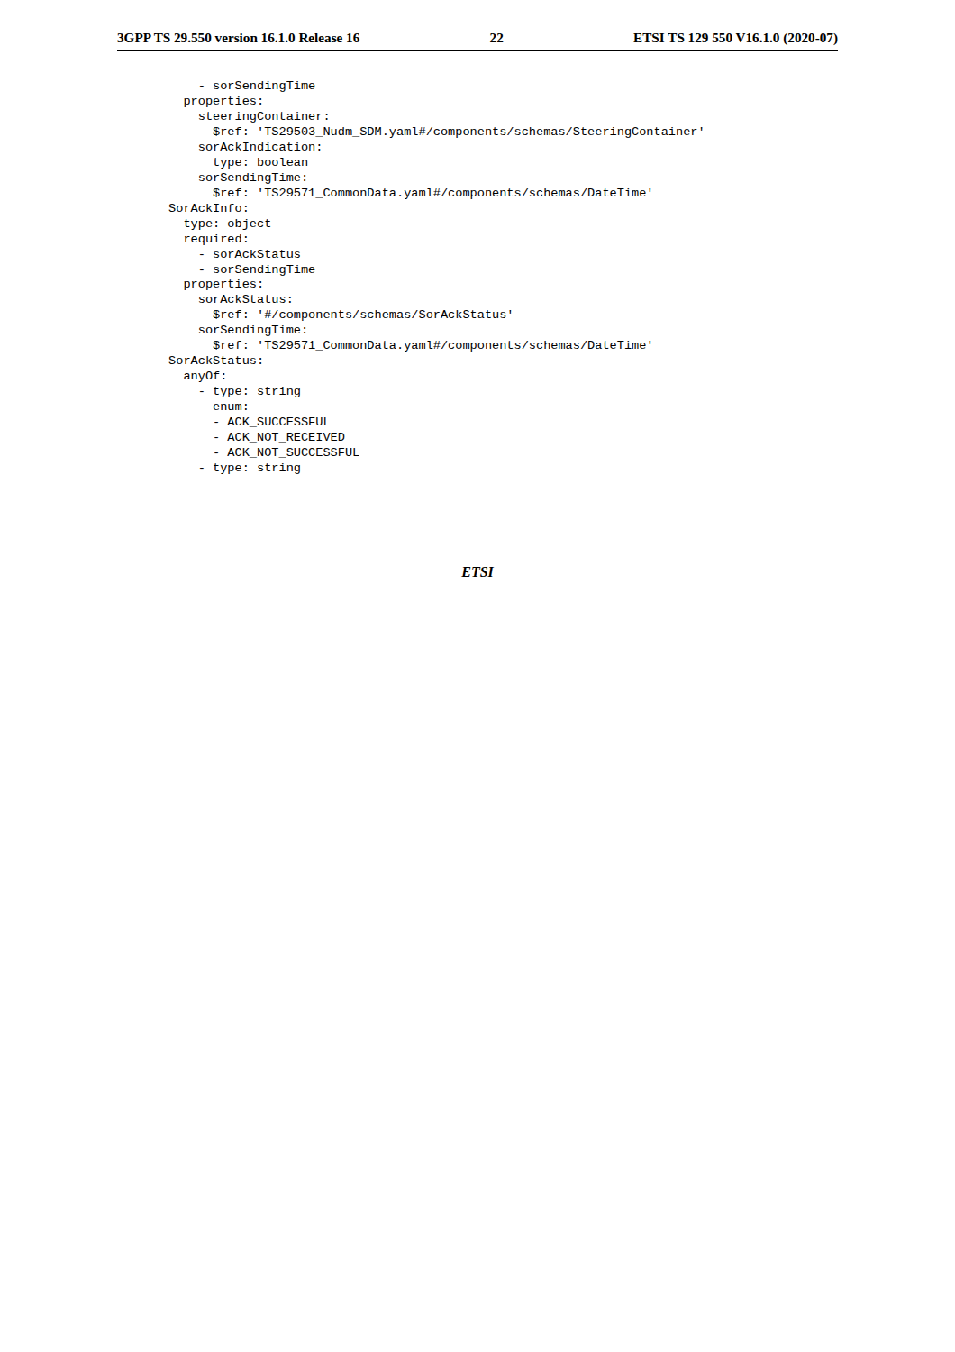3GPP TS 29.550 version 16.1.0 Release 16 22 ETSI TS 129 550 V16.1.0 (2020-07)
      - sorSendingTime
    properties:
      steeringContainer:
        $ref: 'TS29503_Nudm_SDM.yaml#/components/schemas/SteeringContainer'
      sorAckIndication:
        type: boolean
      sorSendingTime:
        $ref: 'TS29571_CommonData.yaml#/components/schemas/DateTime'
  SorAckInfo:
    type: object
    required:
      - sorAckStatus
      - sorSendingTime
    properties:
      sorAckStatus:
        $ref: '#/components/schemas/SorAckStatus'
      sorSendingTime:
        $ref: 'TS29571_CommonData.yaml#/components/schemas/DateTime'
  SorAckStatus:
    anyOf:
      - type: string
        enum:
        - ACK_SUCCESSFUL
        - ACK_NOT_RECEIVED
        - ACK_NOT_SUCCESSFUL
      - type: string
ETSI